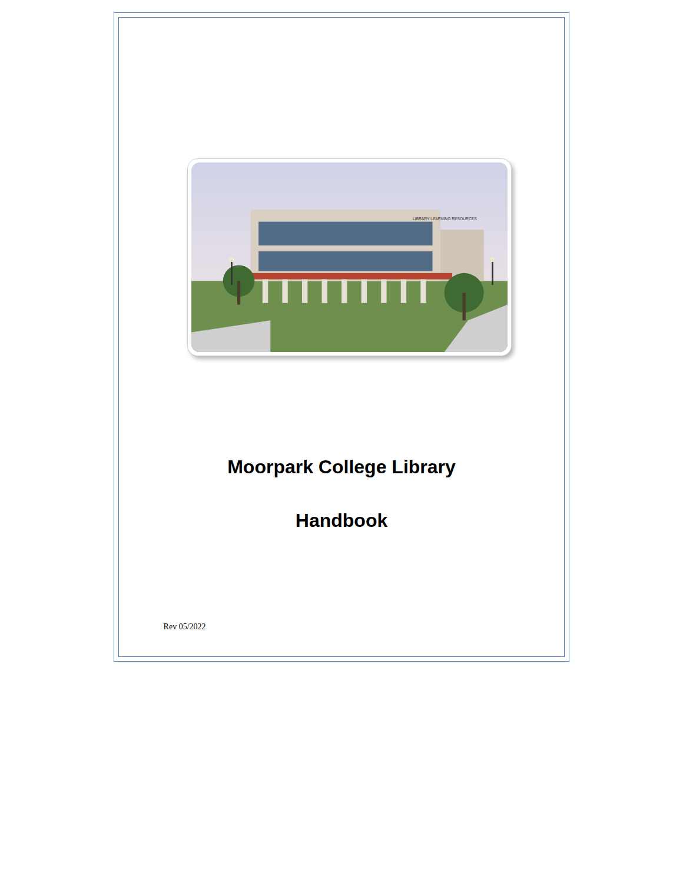Moorpark College Library
Handbook
Rev 05/2022